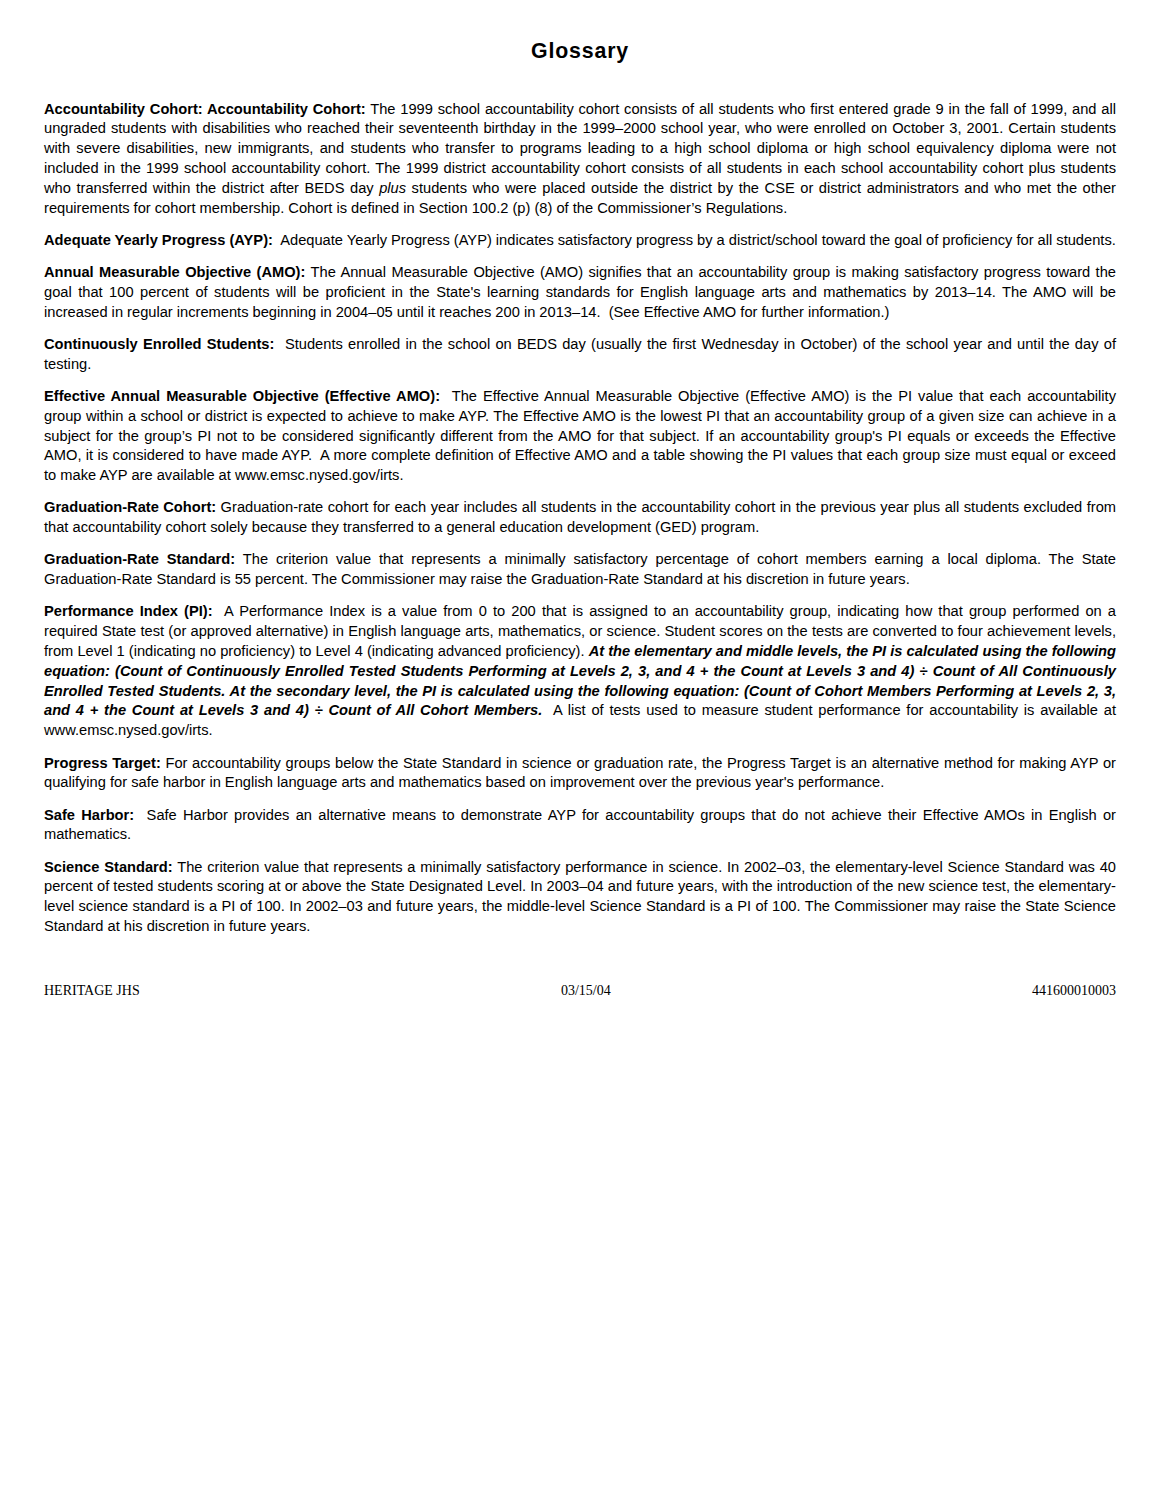Glossary
Accountability Cohort: Accountability Cohort: The 1999 school accountability cohort consists of all students who first entered grade 9 in the fall of 1999, and all ungraded students with disabilities who reached their seventeenth birthday in the 1999–2000 school year, who were enrolled on October 3, 2001. Certain students with severe disabilities, new immigrants, and students who transfer to programs leading to a high school diploma or high school equivalency diploma were not included in the 1999 school accountability cohort. The 1999 district accountability cohort consists of all students in each school accountability cohort plus students who transferred within the district after BEDS day plus students who were placed outside the district by the CSE or district administrators and who met the other requirements for cohort membership. Cohort is defined in Section 100.2 (p) (8) of the Commissioner’s Regulations.
Adequate Yearly Progress (AYP): Adequate Yearly Progress (AYP) indicates satisfactory progress by a district/school toward the goal of proficiency for all students.
Annual Measurable Objective (AMO): The Annual Measurable Objective (AMO) signifies that an accountability group is making satisfactory progress toward the goal that 100 percent of students will be proficient in the State's learning standards for English language arts and mathematics by 2013–14. The AMO will be increased in regular increments beginning in 2004–05 until it reaches 200 in 2013–14. (See Effective AMO for further information.)
Continuously Enrolled Students: Students enrolled in the school on BEDS day (usually the first Wednesday in October) of the school year and until the day of testing.
Effective Annual Measurable Objective (Effective AMO): The Effective Annual Measurable Objective (Effective AMO) is the PI value that each accountability group within a school or district is expected to achieve to make AYP. The Effective AMO is the lowest PI that an accountability group of a given size can achieve in a subject for the group’s PI not to be considered significantly different from the AMO for that subject. If an accountability group's PI equals or exceeds the Effective AMO, it is considered to have made AYP. A more complete definition of Effective AMO and a table showing the PI values that each group size must equal or exceed to make AYP are available at www.emsc.nysed.gov/irts.
Graduation-Rate Cohort: Graduation-rate cohort for each year includes all students in the accountability cohort in the previous year plus all students excluded from that accountability cohort solely because they transferred to a general education development (GED) program.
Graduation-Rate Standard: The criterion value that represents a minimally satisfactory percentage of cohort members earning a local diploma. The State Graduation-Rate Standard is 55 percent. The Commissioner may raise the Graduation-Rate Standard at his discretion in future years.
Performance Index (PI): A Performance Index is a value from 0 to 200 that is assigned to an accountability group, indicating how that group performed on a required State test (or approved alternative) in English language arts, mathematics, or science. Student scores on the tests are converted to four achievement levels, from Level 1 (indicating no proficiency) to Level 4 (indicating advanced proficiency). At the elementary and middle levels, the PI is calculated using the following equation: (Count of Continuously Enrolled Tested Students Performing at Levels 2, 3, and 4 + the Count at Levels 3 and 4) ÷ Count of All Continuously Enrolled Tested Students. At the secondary level, the PI is calculated using the following equation: (Count of Cohort Members Performing at Levels 2, 3, and 4 + the Count at Levels 3 and 4) ÷ Count of All Cohort Members. A list of tests used to measure student performance for accountability is available at www.emsc.nysed.gov/irts.
Progress Target: For accountability groups below the State Standard in science or graduation rate, the Progress Target is an alternative method for making AYP or qualifying for safe harbor in English language arts and mathematics based on improvement over the previous year's performance.
Safe Harbor: Safe Harbor provides an alternative means to demonstrate AYP for accountability groups that do not achieve their Effective AMOs in English or mathematics.
Science Standard: The criterion value that represents a minimally satisfactory performance in science. In 2002–03, the elementary-level Science Standard was 40 percent of tested students scoring at or above the State Designated Level. In 2003–04 and future years, with the introduction of the new science test, the elementary-level science standard is a PI of 100. In 2002–03 and future years, the middle-level Science Standard is a PI of 100. The Commissioner may raise the State Science Standard at his discretion in future years.
HERITAGE JHS 03/15/04 441600010003